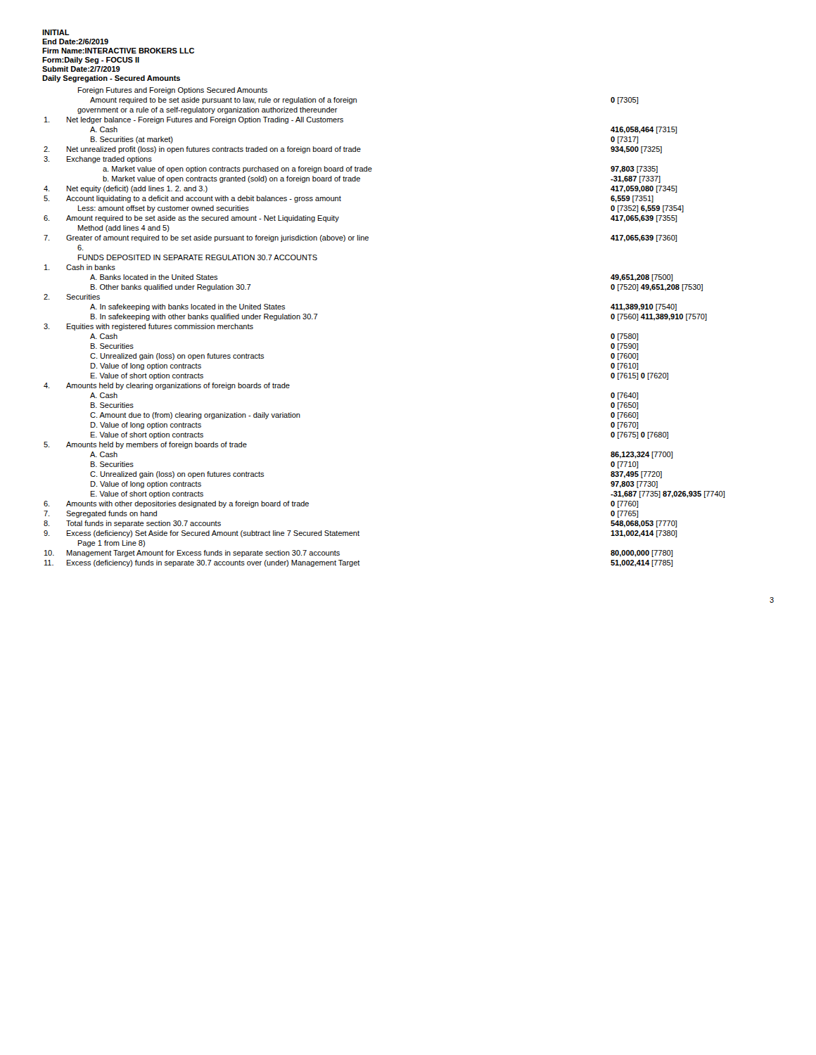INITIAL
End Date:2/6/2019
Firm Name:INTERACTIVE BROKERS LLC
Form:Daily Seg - FOCUS II
Submit Date:2/7/2019
Daily Segregation - Secured Amounts
| | Foreign Futures and Foreign Options Secured Amounts | |
| | Amount required to be set aside pursuant to law, rule or regulation of a foreign | 0 [7305] |
| | government or a rule of a self-regulatory organization authorized thereunder | |
| 1. | Net ledger balance - Foreign Futures and Foreign Option Trading - All Customers | |
| | A. Cash | 416,058,464 [7315] |
| | B. Securities (at market) | 0 [7317] |
| 2. | Net unrealized profit (loss) in open futures contracts traded on a foreign board of trade | 934,500 [7325] |
| 3. | Exchange traded options | |
| | a. Market value of open option contracts purchased on a foreign board of trade | 97,803 [7335] |
| | b. Market value of open contracts granted (sold) on a foreign board of trade | -31,687 [7337] |
| 4. | Net equity (deficit) (add lines 1. 2. and 3.) | 417,059,080 [7345] |
| 5. | Account liquidating to a deficit and account with a debit balances - gross amount | 6,559 [7351] |
| | Less: amount offset by customer owned securities | 0 [7352] 6,559 [7354] |
| 6. | Amount required to be set aside as the secured amount - Net Liquidating Equity | 417,065,639 [7355] |
| | Method (add lines 4 and 5) | |
| 7. | Greater of amount required to be set aside pursuant to foreign jurisdiction (above) or line | 417,065,639 [7360] |
| | 6. | |
| | FUNDS DEPOSITED IN SEPARATE REGULATION 30.7 ACCOUNTS | |
| 1. | Cash in banks | |
| | A. Banks located in the United States | 49,651,208 [7500] |
| | B. Other banks qualified under Regulation 30.7 | 0 [7520] 49,651,208 [7530] |
| 2. | Securities | |
| | A. In safekeeping with banks located in the United States | 411,389,910 [7540] |
| | B. In safekeeping with other banks qualified under Regulation 30.7 | 0 [7560] 411,389,910 [7570] |
| 3. | Equities with registered futures commission merchants | |
| | A. Cash | 0 [7580] |
| | B. Securities | 0 [7590] |
| | C. Unrealized gain (loss) on open futures contracts | 0 [7600] |
| | D. Value of long option contracts | 0 [7610] |
| | E. Value of short option contracts | 0 [7615] 0 [7620] |
| 4. | Amounts held by clearing organizations of foreign boards of trade | |
| | A. Cash | 0 [7640] |
| | B. Securities | 0 [7650] |
| | C. Amount due to (from) clearing organization - daily variation | 0 [7660] |
| | D. Value of long option contracts | 0 [7670] |
| | E. Value of short option contracts | 0 [7675] 0 [7680] |
| 5. | Amounts held by members of foreign boards of trade | |
| | A. Cash | 86,123,324 [7700] |
| | B. Securities | 0 [7710] |
| | C. Unrealized gain (loss) on open futures contracts | 837,495 [7720] |
| | D. Value of long option contracts | 97,803 [7730] |
| | E. Value of short option contracts | -31,687 [7735] 87,026,935 [7740] |
| 6. | Amounts with other depositories designated by a foreign board of trade | 0 [7760] |
| 7. | Segregated funds on hand | 0 [7765] |
| 8. | Total funds in separate section 30.7 accounts | 548,068,053 [7770] |
| 9. | Excess (deficiency) Set Aside for Secured Amount (subtract line 7 Secured Statement | 131,002,414 [7380] |
| | Page 1 from Line 8) | |
| 10. | Management Target Amount for Excess funds in separate section 30.7 accounts | 80,000,000 [7780] |
| 11. | Excess (deficiency) funds in separate 30.7 accounts over (under) Management Target | 51,002,414 [7785] |
3